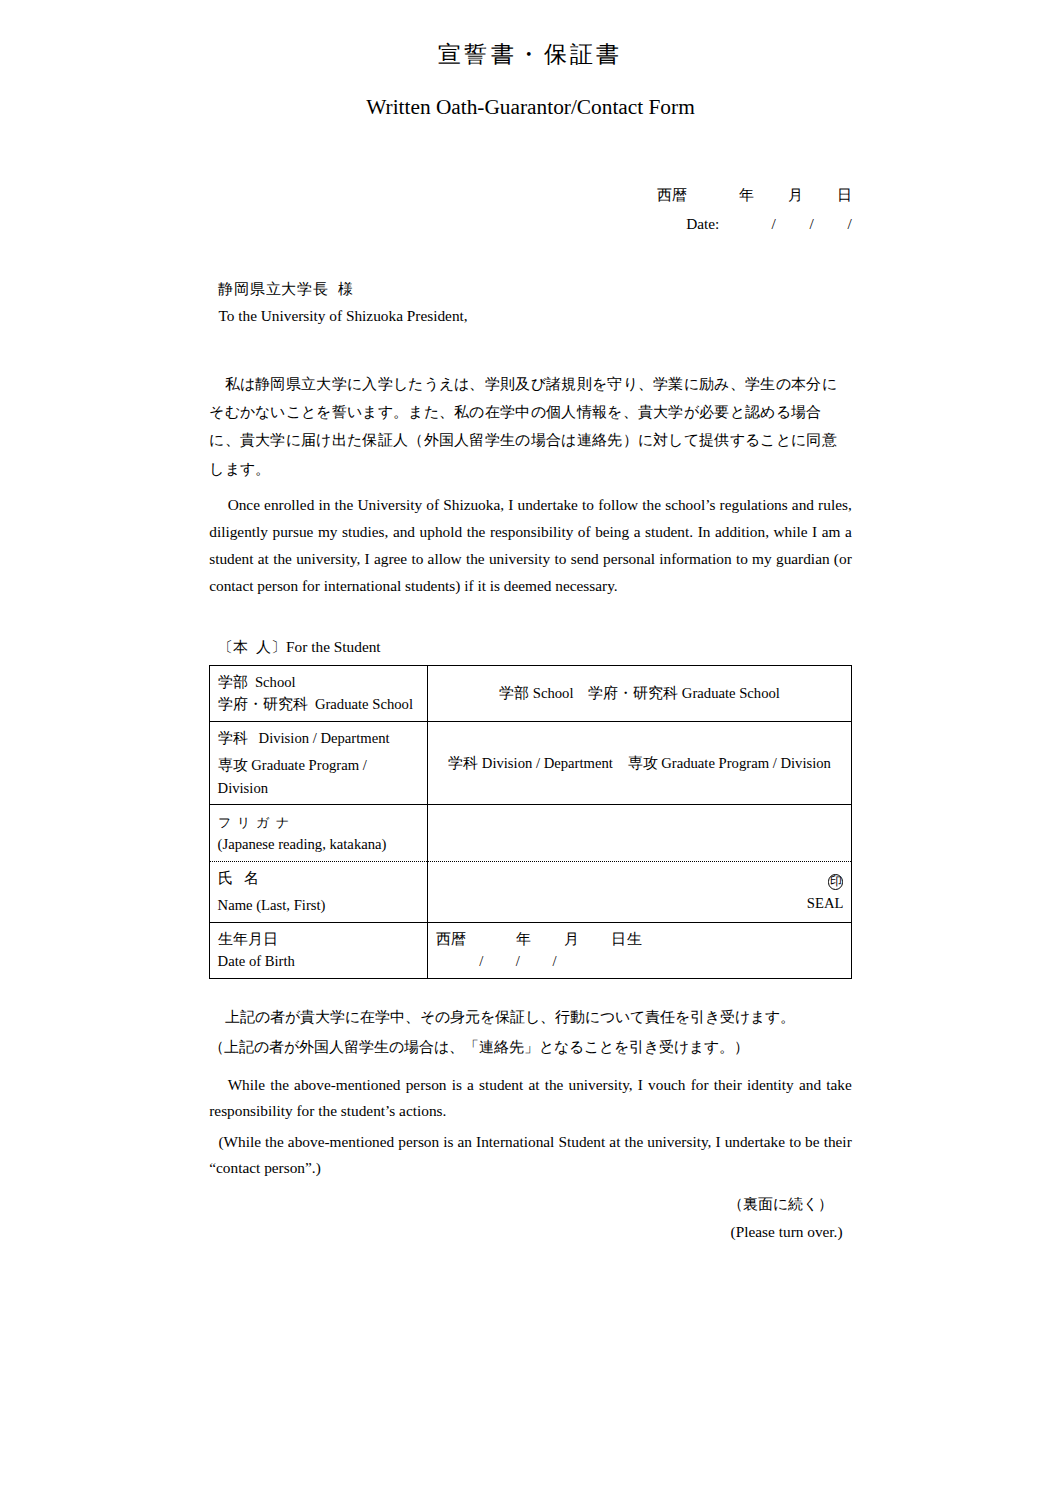宣誓書・保証書
Written Oath-Guarantor/Contact Form
西暦 年 月 日
Date: / / /
静岡県立大学長 様
To the University of Shizuoka President,
私は静岡県立大学に入学したうえは、学則及び諸規則を守り、学業に励み、学生の本分にそむかないことを誓います。また、私の在学中の個人情報を、貴大学が必要と認める場合に、貴大学に届け出た保証人（外国人留学生の場合は連絡先）に対して提供することに同意します。
Once enrolled in the University of Shizuoka, I undertake to follow the school’s regulations and rules, diligently pursue my studies, and uphold the responsibility of being a student. In addition, while I am a student at the university, I agree to allow the university to send personal information to my guardian (or contact person for international students) if it is deemed necessary.
〔本 人〕For the Student
| 学部 School 学府・研究科 Graduate School | 学部 School 学府・研究科 Graduate School |
| 学科 Division / Department 専攻 Graduate Program / Division | 学科 Division / Department 専攻 Graduate Program / Division |
| フリガナ (Japanese reading, katakana) | |
| 氏 名 Name (Last, First) | 印 SEAL |
| 生年月日 Date of Birth | 西暦 年 月 日生 / / / |
上記の者が貴大学に在学中、その身元を保証し、行動について責任を引き受けます。
（上記の者が外国人留学生の場合は、「連絡先」となることを引き受けます。）
While the above-mentioned person is a student at the university, I vouch for their identity and take responsibility for the student’s actions.
(While the above-mentioned person is an International Student at the university, I undertake to be their “contact person”.)
（裏面に続く） (Please turn over.)